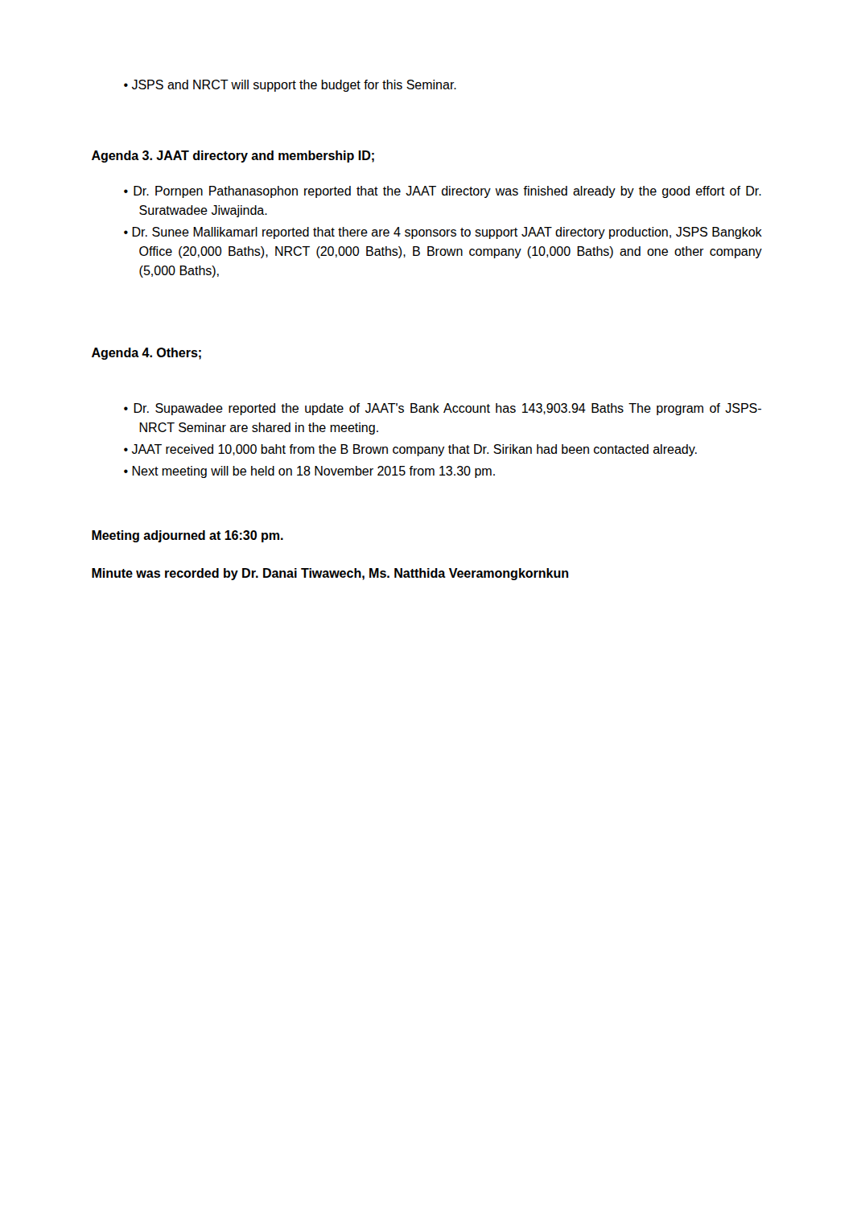• JSPS and NRCT will support the budget for this Seminar.
Agenda 3. JAAT directory and membership ID;
• Dr. Pornpen Pathanasophon reported that the JAAT directory was finished already by the good effort of Dr. Suratwadee Jiwajinda.
• Dr. Sunee Mallikamarl reported that there are 4 sponsors to support JAAT directory production, JSPS Bangkok Office (20,000 Baths), NRCT (20,000 Baths), B Brown company (10,000 Baths) and one other company (5,000 Baths),
Agenda 4. Others;
• Dr. Supawadee reported the update of JAAT's Bank Account has 143,903.94 Baths The program of JSPS-NRCT Seminar are shared in the meeting.
• JAAT received 10,000 baht from the B Brown company that Dr. Sirikan had been contacted already.
• Next meeting will be held on 18 November 2015 from 13.30 pm.
Meeting adjourned at 16:30 pm.
Minute was recorded by Dr. Danai Tiwawech, Ms. Natthida Veeramongkornkun